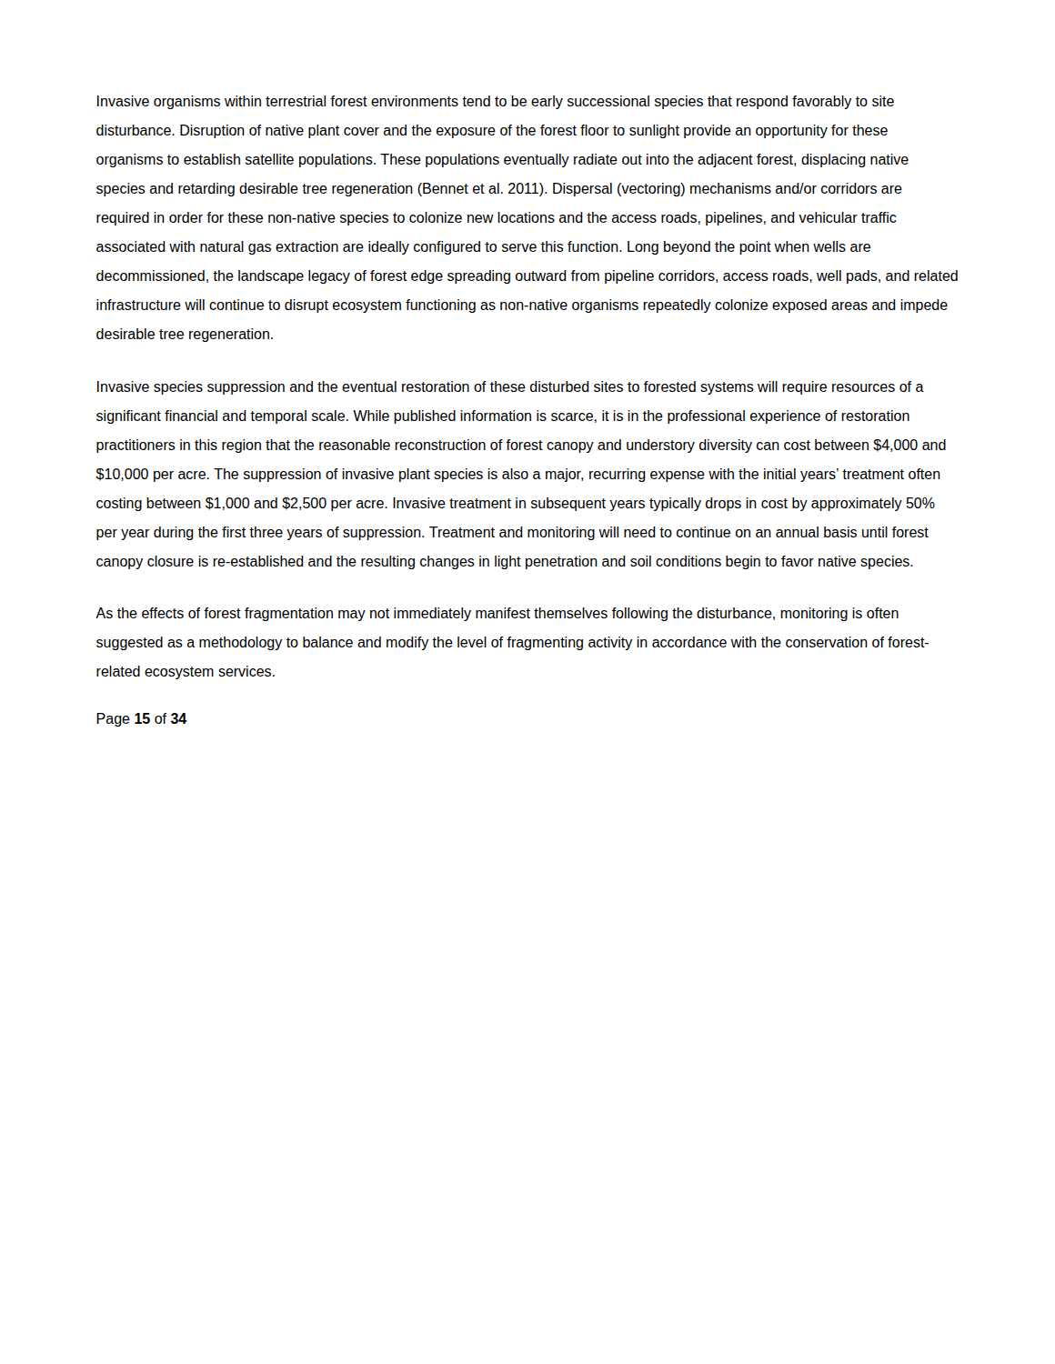Invasive organisms within terrestrial forest environments tend to be early successional species that respond favorably to site disturbance. Disruption of native plant cover and the exposure of the forest floor to sunlight provide an opportunity for these organisms to establish satellite populations. These populations eventually radiate out into the adjacent forest, displacing native species and retarding desirable tree regeneration (Bennet et al. 2011). Dispersal (vectoring) mechanisms and/or corridors are required in order for these non-native species to colonize new locations and the access roads, pipelines, and vehicular traffic associated with natural gas extraction are ideally configured to serve this function. Long beyond the point when wells are decommissioned, the landscape legacy of forest edge spreading outward from pipeline corridors, access roads, well pads, and related infrastructure will continue to disrupt ecosystem functioning as non-native organisms repeatedly colonize exposed areas and impede desirable tree regeneration.
Invasive species suppression and the eventual restoration of these disturbed sites to forested systems will require resources of a significant financial and temporal scale. While published information is scarce, it is in the professional experience of restoration practitioners in this region that the reasonable reconstruction of forest canopy and understory diversity can cost between $4,000 and $10,000 per acre. The suppression of invasive plant species is also a major, recurring expense with the initial years’ treatment often costing between $1,000 and $2,500 per acre. Invasive treatment in subsequent years typically drops in cost by approximately 50% per year during the first three years of suppression. Treatment and monitoring will need to continue on an annual basis until forest canopy closure is re-established and the resulting changes in light penetration and soil conditions begin to favor native species.
As the effects of forest fragmentation may not immediately manifest themselves following the disturbance, monitoring is often suggested as a methodology to balance and modify the level of fragmenting activity in accordance with the conservation of forest-related ecosystem services.
Page 15 of 34